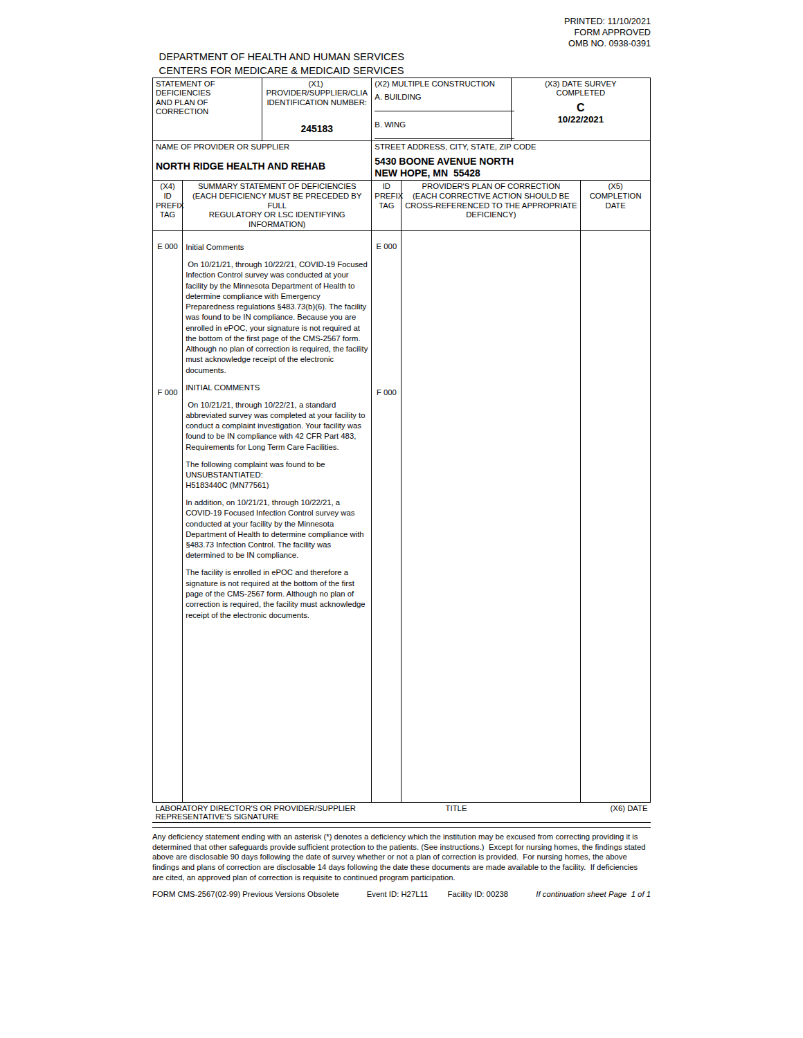PRINTED: 11/10/2021
FORM APPROVED
OMB NO. 0938-0391
DEPARTMENT OF HEALTH AND HUMAN SERVICES
CENTERS FOR MEDICARE & MEDICAID SERVICES
| STATEMENT OF DEFICIENCIES AND PLAN OF CORRECTION | (X1) PROVIDER/SUPPLIER/CLIA IDENTIFICATION NUMBER: 245183 | (X2) MULTIPLE CONSTRUCTION A. BUILDING B. WING | (X3) DATE SURVEY COMPLETED C 10/22/2021 |
| NAME OF PROVIDER OR SUPPLIER NORTH RIDGE HEALTH AND REHAB | STREET ADDRESS, CITY, STATE, ZIP CODE 5430 BOONE AVENUE NORTH NEW HOPE, MN 55428 |
| (X4) ID PREFIX TAG | SUMMARY STATEMENT OF DEFICIENCIES (EACH DEFICIENCY MUST BE PRECEDED BY FULL REGULATORY OR LSC IDENTIFYING INFORMATION) | ID PREFIX TAG | PROVIDER'S PLAN OF CORRECTION (EACH CORRECTIVE ACTION SHOULD BE CROSS-REFERENCED TO THE APPROPRIATE DEFICIENCY) | (X5) COMPLETION DATE |
| E 000 F 000 | Initial Comments On 10/21/21, through 10/22/21, COVID-19 Focused Infection Control survey was conducted at your facility by the Minnesota Department of Health to determine compliance with Emergency Preparedness regulations §483.73(b)(6). The facility was found to be IN compliance. Because you are enrolled in ePOC, your signature is not required at the bottom of the first page of the CMS-2567 form. Although no plan of correction is required, the facility must acknowledge receipt of the electronic documents. INITIAL COMMENTS On 10/21/21, through 10/22/21, a standard abbreviated survey was completed at your facility to conduct a complaint investigation. Your facility was found to be IN compliance with 42 CFR Part 483, Requirements for Long Term Care Facilities. The following complaint was found to be UNSUBSTANTIATED: H5183440C (MN77561) In addition, on 10/21/21, through 10/22/21, a COVID-19 Focused Infection Control survey was conducted at your facility by the Minnesota Department of Health to determine compliance with §483.73 Infection Control. The facility was determined to be IN compliance. The facility is enrolled in ePOC and therefore a signature is not required at the bottom of the first page of the CMS-2567 form. Although no plan of correction is required, the facility must acknowledge receipt of the electronic documents. | E 000 F 000 | | |
| LABORATORY DIRECTOR'S OR PROVIDER/SUPPLIER REPRESENTATIVE'S SIGNATURE | TITLE | (X6) DATE |
Any deficiency statement ending with an asterisk (*) denotes a deficiency which the institution may be excused from correcting providing it is determined that other safeguards provide sufficient protection to the patients. (See instructions.) Except for nursing homes, the findings stated above are disclosable 90 days following the date of survey whether or not a plan of correction is provided. For nursing homes, the above findings and plans of correction are disclosable 14 days following the date these documents are made available to the facility. If deficiencies are cited, an approved plan of correction is requisite to continued program participation.
FORM CMS-2567(02-99) Previous Versions Obsolete
Event ID: H27L11 Facility ID: 00238
If continuation sheet Page 1 of 1